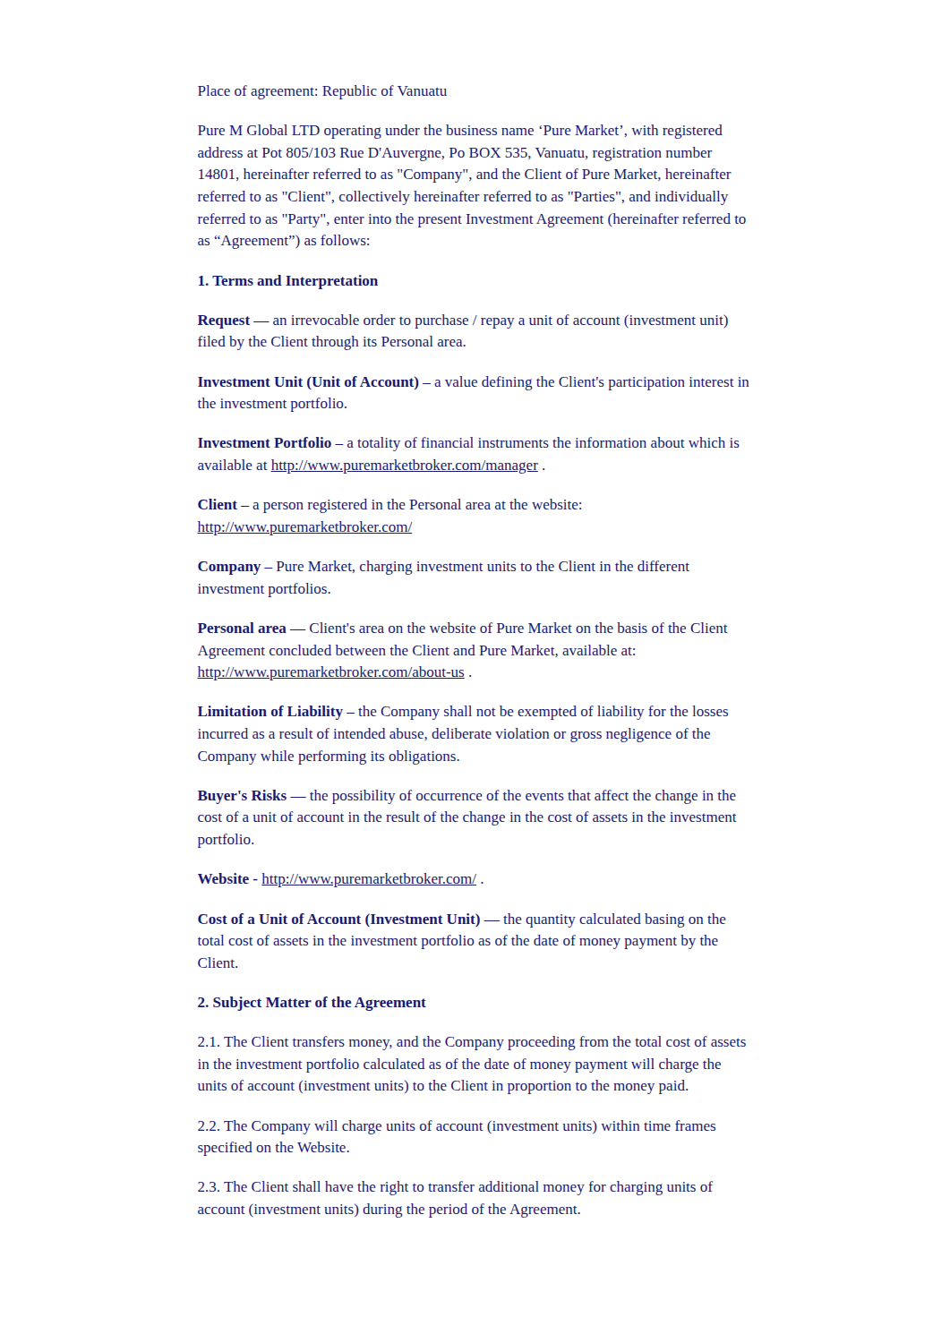Place of agreement: Republic of Vanuatu
Pure M Global LTD operating under the business name ‘Pure Market’, with registered address at Pot 805/103 Rue D'Auvergne, Po BOX 535, Vanuatu, registration number 14801, hereinafter referred to as "Company", and the Client of Pure Market, hereinafter referred to as "Client", collectively hereinafter referred to as "Parties", and individually referred to as "Party", enter into the present Investment Agreement (hereinafter referred to as “Agreement”) as follows:
1. Terms and Interpretation
Request — an irrevocable order to purchase / repay a unit of account (investment unit) filed by the Client through its Personal area.
Investment Unit (Unit of Account) – a value defining the Client's participation interest in the investment portfolio.
Investment Portfolio – a totality of financial instruments the information about which is available at http://www.puremarketbroker.com/manager .
Client – a person registered in the Personal area at the website: http://www.puremarketbroker.com/
Company – Pure Market, charging investment units to the Client in the different investment portfolios.
Personal area — Client's area on the website of Pure Market on the basis of the Client Agreement concluded between the Client and Pure Market, available at: http://www.puremarketbroker.com/about-us .
Limitation of Liability – the Company shall not be exempted of liability for the losses incurred as a result of intended abuse, deliberate violation or gross negligence of the Company while performing its obligations.
Buyer's Risks — the possibility of occurrence of the events that affect the change in the cost of a unit of account in the result of the change in the cost of assets in the investment portfolio.
Website - http://www.puremarketbroker.com/ .
Cost of a Unit of Account (Investment Unit) — the quantity calculated basing on the total cost of assets in the investment portfolio as of the date of money payment by the Client.
2. Subject Matter of the Agreement
2.1. The Client transfers money, and the Company proceeding from the total cost of assets in the investment portfolio calculated as of the date of money payment will charge the units of account (investment units) to the Client in proportion to the money paid.
2.2. The Company will charge units of account (investment units) within time frames specified on the Website.
2.3. The Client shall have the right to transfer additional money for charging units of account (investment units) during the period of the Agreement.